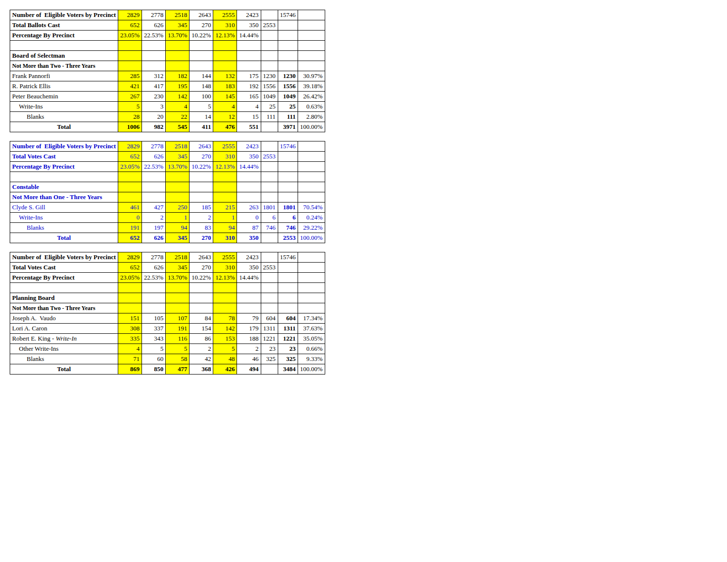| Number of Eligible Voters by Precinct | 2829 | 2778 | 2518 | 2643 | 2555 | 2423 | | 15746 | |
| Total Ballots Cast | 652 | 626 | 345 | 270 | 310 | 350 | 2553 | | |
| Percentage By Precinct | 23.05% | 22.53% | 13.70% | 10.22% | 12.13% | 14.44% | | | |
| Board of Selectman | | | | | | | | | |
| Not More than Two - Three Years | | | | | | | | | |
| Frank Pannorfi | 285 | 312 | 182 | 144 | 132 | 175 | 1230 | 1230 | 30.97% |
| R. Patrick Ellis | 421 | 417 | 195 | 148 | 183 | 192 | 1556 | 1556 | 39.18% |
| Peter Beauchemin | 267 | 230 | 142 | 100 | 145 | 165 | 1049 | 1049 | 26.42% |
| Write-Ins | 5 | 3 | 4 | 5 | 4 | 4 | 25 | 25 | 0.63% |
| Blanks | 28 | 20 | 22 | 14 | 12 | 15 | 111 | 111 | 2.80% |
| Total | 1006 | 982 | 545 | 411 | 476 | 551 | | 3971 | 100.00% |
| Number of Eligible Voters by Precinct | 2829 | 2778 | 2518 | 2643 | 2555 | 2423 | | 15746 | |
| Total Votes Cast | 652 | 626 | 345 | 270 | 310 | 350 | 2553 | | |
| Percentage By Precinct | 23.05% | 22.53% | 13.70% | 10.22% | 12.13% | 14.44% | | | |
| Constable | | | | | | | | | |
| Not More than One - Three Years | | | | | | | | | |
| Clyde S. Gill | 461 | 427 | 250 | 185 | 215 | 263 | 1801 | 1801 | 70.54% |
| Write-Ins | 0 | 2 | 1 | 2 | 1 | 0 | 6 | 6 | 0.24% |
| Blanks | 191 | 197 | 94 | 83 | 94 | 87 | 746 | 746 | 29.22% |
| Total | 652 | 626 | 345 | 270 | 310 | 350 | | 2553 | 100.00% |
| Number of Eligible Voters by Precinct | 2829 | 2778 | 2518 | 2643 | 2555 | 2423 | | 15746 | |
| Total Votes Cast | 652 | 626 | 345 | 270 | 310 | 350 | 2553 | | |
| Percentage By Precinct | 23.05% | 22.53% | 13.70% | 10.22% | 12.13% | 14.44% | | | |
| Planning Board | | | | | | | | | |
| Not More than Two - Three Years | | | | | | | | | |
| Joseph A. Vaudo | 151 | 105 | 107 | 84 | 78 | 79 | 604 | 604 | 17.34% |
| Lori A. Caron | 308 | 337 | 191 | 154 | 142 | 179 | 1311 | 1311 | 37.63% |
| Robert E. King - Write-In | 335 | 343 | 116 | 86 | 153 | 188 | 1221 | 1221 | 35.05% |
| Other Write-Ins | 4 | 5 | 5 | 2 | 5 | 2 | 23 | 23 | 0.66% |
| Blanks | 71 | 60 | 58 | 42 | 48 | 46 | 325 | 325 | 9.33% |
| Total | 869 | 850 | 477 | 368 | 426 | 494 | | 3484 | 100.00% |